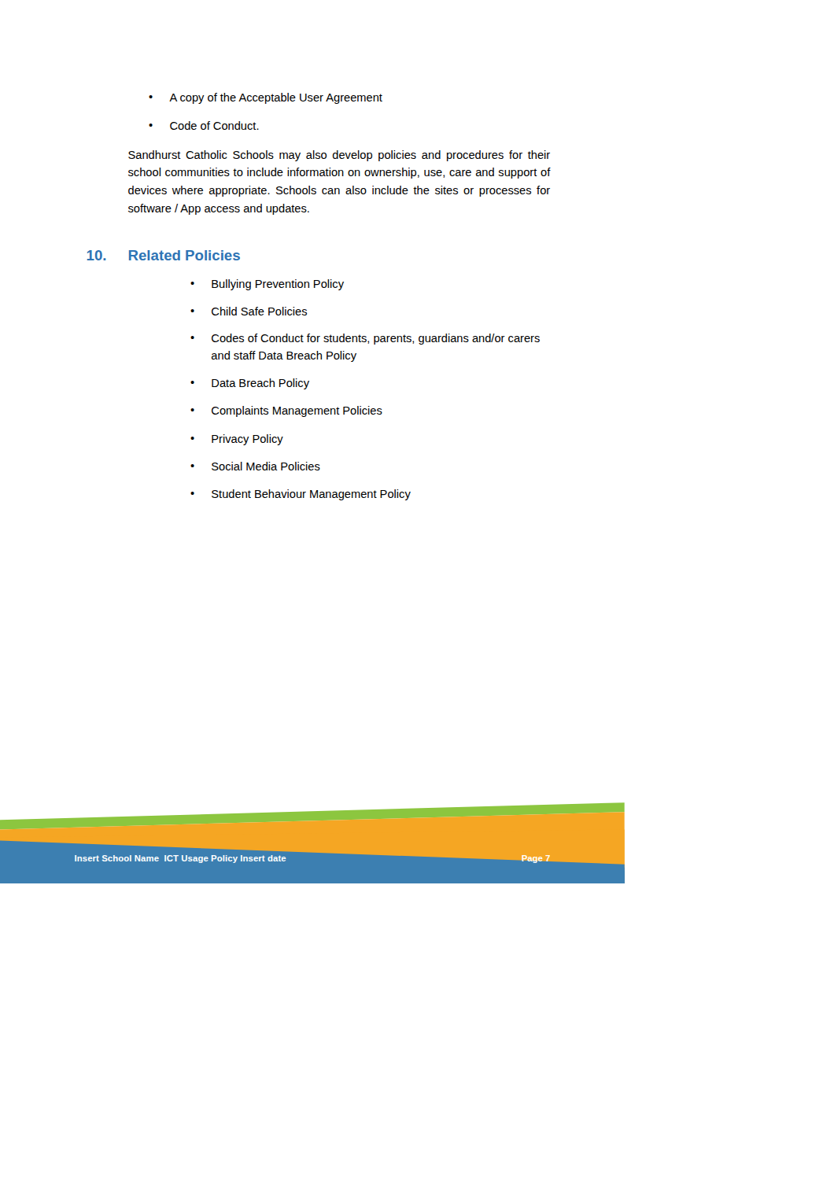A copy of the Acceptable User Agreement
Code of Conduct.
Sandhurst Catholic Schools may also develop policies and procedures for their school communities to include information on ownership, use, care and support of devices where appropriate. Schools can also include the sites or processes for software / App access and updates.
10. Related Policies
Bullying Prevention Policy
Child Safe Policies
Codes of Conduct for students, parents, guardians and/or carers and staff Data Breach Policy
Data Breach Policy
Complaints Management Policies
Privacy Policy
Social Media Policies
Student Behaviour Management Policy
Insert School Name ICT Usage Policy Insert date Page 7